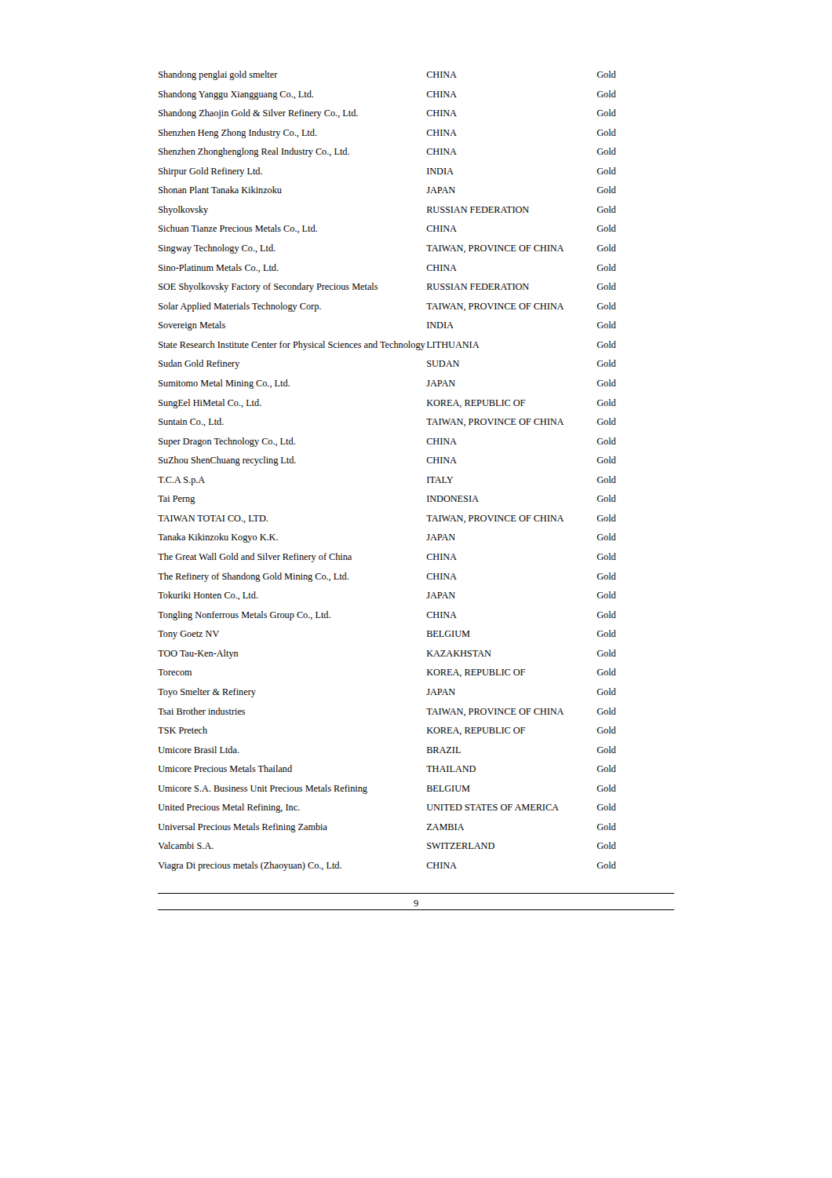| Shandong penglai gold smelter | CHINA | Gold |
| Shandong Yanggu Xiangguang Co., Ltd. | CHINA | Gold |
| Shandong Zhaojin Gold & Silver Refinery Co., Ltd. | CHINA | Gold |
| Shenzhen Heng Zhong Industry Co., Ltd. | CHINA | Gold |
| Shenzhen Zhonghenglong Real Industry Co., Ltd. | CHINA | Gold |
| Shirpur Gold Refinery Ltd. | INDIA | Gold |
| Shonan Plant Tanaka Kikinzoku | JAPAN | Gold |
| Shyolkovsky | RUSSIAN FEDERATION | Gold |
| Sichuan Tianze Precious Metals Co., Ltd. | CHINA | Gold |
| Singway Technology Co., Ltd. | TAIWAN, PROVINCE OF CHINA | Gold |
| Sino-Platinum Metals Co., Ltd. | CHINA | Gold |
| SOE Shyolkovsky Factory of Secondary Precious Metals | RUSSIAN FEDERATION | Gold |
| Solar Applied Materials Technology Corp. | TAIWAN, PROVINCE OF CHINA | Gold |
| Sovereign Metals | INDIA | Gold |
| State Research Institute Center for Physical Sciences and Technology | LITHUANIA | Gold |
| Sudan Gold Refinery | SUDAN | Gold |
| Sumitomo Metal Mining Co., Ltd. | JAPAN | Gold |
| SungEel HiMetal Co., Ltd. | KOREA, REPUBLIC OF | Gold |
| Suntain Co., Ltd. | TAIWAN, PROVINCE OF CHINA | Gold |
| Super Dragon Technology Co., Ltd. | CHINA | Gold |
| SuZhou ShenChuang recycling Ltd. | CHINA | Gold |
| T.C.A S.p.A | ITALY | Gold |
| Tai Perng | INDONESIA | Gold |
| TAIWAN TOTAI CO., LTD. | TAIWAN, PROVINCE OF CHINA | Gold |
| Tanaka Kikinzoku Kogyo K.K. | JAPAN | Gold |
| The Great Wall Gold and Silver Refinery of China | CHINA | Gold |
| The Refinery of Shandong Gold Mining Co., Ltd. | CHINA | Gold |
| Tokuriki Honten Co., Ltd. | JAPAN | Gold |
| Tongling Nonferrous Metals Group Co., Ltd. | CHINA | Gold |
| Tony Goetz NV | BELGIUM | Gold |
| TOO Tau-Ken-Altyn | KAZAKHSTAN | Gold |
| Torecom | KOREA, REPUBLIC OF | Gold |
| Toyo Smelter & Refinery | JAPAN | Gold |
| Tsai Brother industries | TAIWAN, PROVINCE OF CHINA | Gold |
| TSK Pretech | KOREA, REPUBLIC OF | Gold |
| Umicore Brasil Ltda. | BRAZIL | Gold |
| Umicore Precious Metals Thailand | THAILAND | Gold |
| Umicore S.A. Business Unit Precious Metals Refining | BELGIUM | Gold |
| United Precious Metal Refining, Inc. | UNITED STATES OF AMERICA | Gold |
| Universal Precious Metals Refining Zambia | ZAMBIA | Gold |
| Valcambi S.A. | SWITZERLAND | Gold |
| Viagra Di precious metals (Zhaoyuan) Co., Ltd. | CHINA | Gold |
9